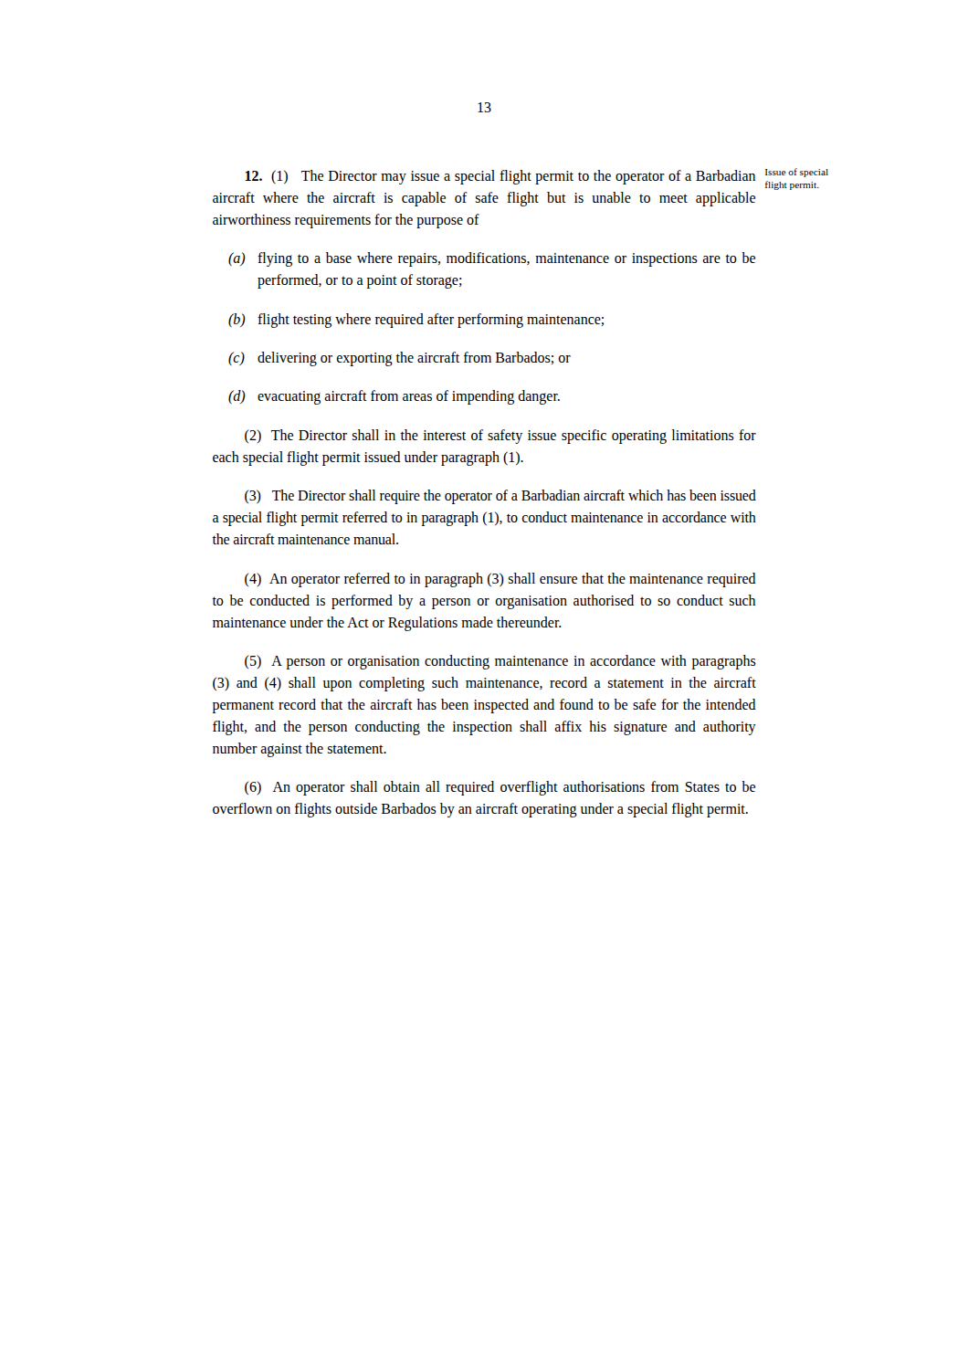13
Issue of special flight permit.
12. (1) The Director may issue a special flight permit to the operator of a Barbadian aircraft where the aircraft is capable of safe flight but is unable to meet applicable airworthiness requirements for the purpose of
(a) flying to a base where repairs, modifications, maintenance or inspections are to be performed, or to a point of storage;
(b) flight testing where required after performing maintenance;
(c) delivering or exporting the aircraft from Barbados; or
(d) evacuating aircraft from areas of impending danger.
(2) The Director shall in the interest of safety issue specific operating limitations for each special flight permit issued under paragraph (1).
(3) The Director shall require the operator of a Barbadian aircraft which has been issued a special flight permit referred to in paragraph (1), to conduct maintenance in accordance with the aircraft maintenance manual.
(4) An operator referred to in paragraph (3) shall ensure that the maintenance required to be conducted is performed by a person or organisation authorised to so conduct such maintenance under the Act or Regulations made thereunder.
(5) A person or organisation conducting maintenance in accordance with paragraphs (3) and (4) shall upon completing such maintenance, record a statement in the aircraft permanent record that the aircraft has been inspected and found to be safe for the intended flight, and the person conducting the inspection shall affix his signature and authority number against the statement.
(6) An operator shall obtain all required overflight authorisations from States to be overflown on flights outside Barbados by an aircraft operating under a special flight permit.